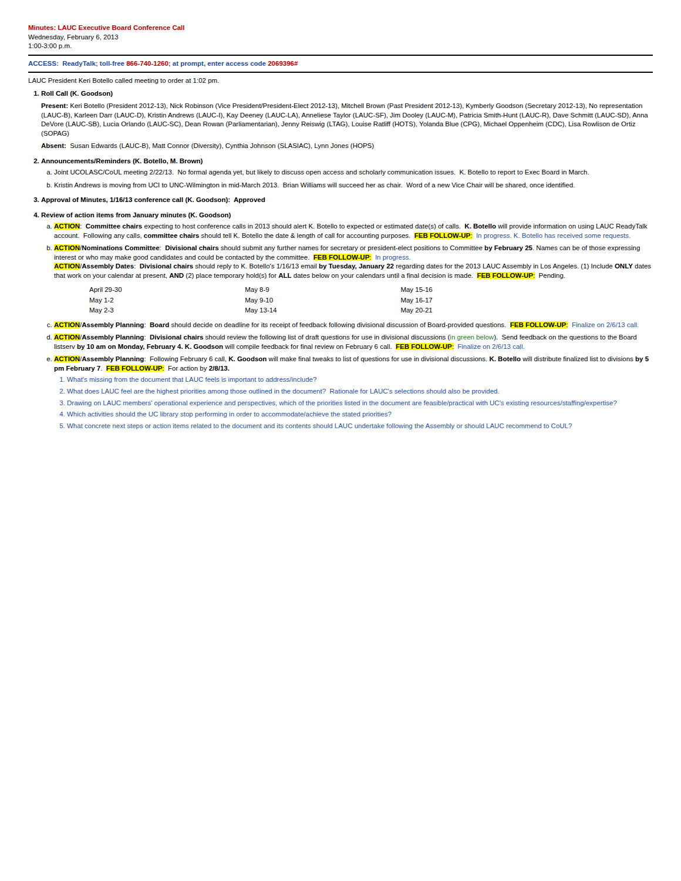Minutes: LAUC Executive Board Conference Call
Wednesday, February 6, 2013
1:00-3:00 p.m.
ACCESS: ReadyTalk; toll-free 866-740-1260; at prompt, enter access code 2069396#
LAUC President Keri Botello called meeting to order at 1:02 pm.
Roll Call (K. Goodson)
Present: Keri Botello (President 2012-13), Nick Robinson (Vice President/President-Elect 2012-13), Mitchell Brown (Past President 2012-13), Kymberly Goodson (Secretary 2012-13), No representation (LAUC-B), Karleen Darr (LAUC-D), Kristin Andrews (LAUC-I), Kay Deeney (LAUC-LA), Anneliese Taylor (LAUC-SF), Jim Dooley (LAUC-M), Patricia Smith-Hunt (LAUC-R), Dave Schmitt (LAUC-SD), Anna DeVore (LAUC-SB), Lucia Orlando (LAUC-SC), Dean Rowan (Parliamentarian), Jenny Reiswig (LTAG), Louise Ratliff (HOTS), Yolanda Blue (CPG), Michael Oppenheim (CDC), Lisa Rowlison de Ortiz (SOPAG)
Absent: Susan Edwards (LAUC-B), Matt Connor (Diversity), Cynthia Johnson (SLASIAC), Lynn Jones (HOPS)
Announcements/Reminders (K. Botello, M. Brown)
Joint UCOLASC/CoUL meeting 2/22/13. No formal agenda yet, but likely to discuss open access and scholarly communication issues. K. Botello to report to Exec Board in March.
Kristin Andrews is moving from UCI to UNC-Wilmington in mid-March 2013. Brian Williams will succeed her as chair. Word of a new Vice Chair will be shared, once identified.
Approval of Minutes, 1/16/13 conference call (K. Goodson): Approved
Review of action items from January minutes (K. Goodson)
ACTION: Committee chairs expecting to host conference calls in 2013 should alert K. Botello to expected or estimated date(s) of calls. K. Botello will provide information on using LAUC ReadyTalk account. Following any calls, committee chairs should tell K. Botello the date & length of call for accounting purposes. FEB FOLLOW-UP: In progress. K. Botello has received some requests.
ACTION/Nominations Committee: Divisional chairs should submit any further names for secretary or president-elect positions to Committee by February 25. Names can be of those expressing interest or who may make good candidates and could be contacted by the committee. FEB FOLLOW-UP: In progress.
ACTION/Assembly Dates: Divisional chairs should reply to K. Botello's 1/16/13 email by Tuesday, January 22 regarding dates for the 2013 LAUC Assembly in Los Angeles. (1) Include ONLY dates that work on your calendar at present, AND (2) place temporary hold(s) for ALL dates below on your calendars until a final decision is made. FEB FOLLOW-UP: Pending.
| April 29-30 | May 8-9 | May 15-16 |
| May 1-2 | May 9-10 | May 16-17 |
| May 2-3 | May 13-14 | May 20-21 |
ACTION/Assembly Planning: Board should decide on deadline for its receipt of feedback following divisional discussion of Board-provided questions. FEB FOLLOW-UP: Finalize on 2/6/13 call.
ACTION/Assembly Planning: Divisional chairs should review the following list of draft questions for use in divisional discussions (in green below). Send feedback on the questions to the Board listserv by 10 am on Monday, February 4. K. Goodson will compile feedback for final review on February 6 call. FEB FOLLOW-UP: Finalize on 2/6/13 call.
ACTION/Assembly Planning: Following February 6 call, K. Goodson will make final tweaks to list of questions for use in divisional discussions. K. Botello will distribute finalized list to divisions by 5 pm February 7. FEB FOLLOW-UP: For action by 2/8/13.
What's missing from the document that LAUC feels is important to address/include?
What does LAUC feel are the highest priorities among those outlined in the document? Rationale for LAUC's selections should also be provided.
Drawing on LAUC members' operational experience and perspectives, which of the priorities listed in the document are feasible/practical with UC's existing resources/staffing/expertise?
Which activities should the UC library stop performing in order to accommodate/achieve the stated priorities?
What concrete next steps or action items related to the document and its contents should LAUC undertake following the Assembly or should LAUC recommend to CoUL?